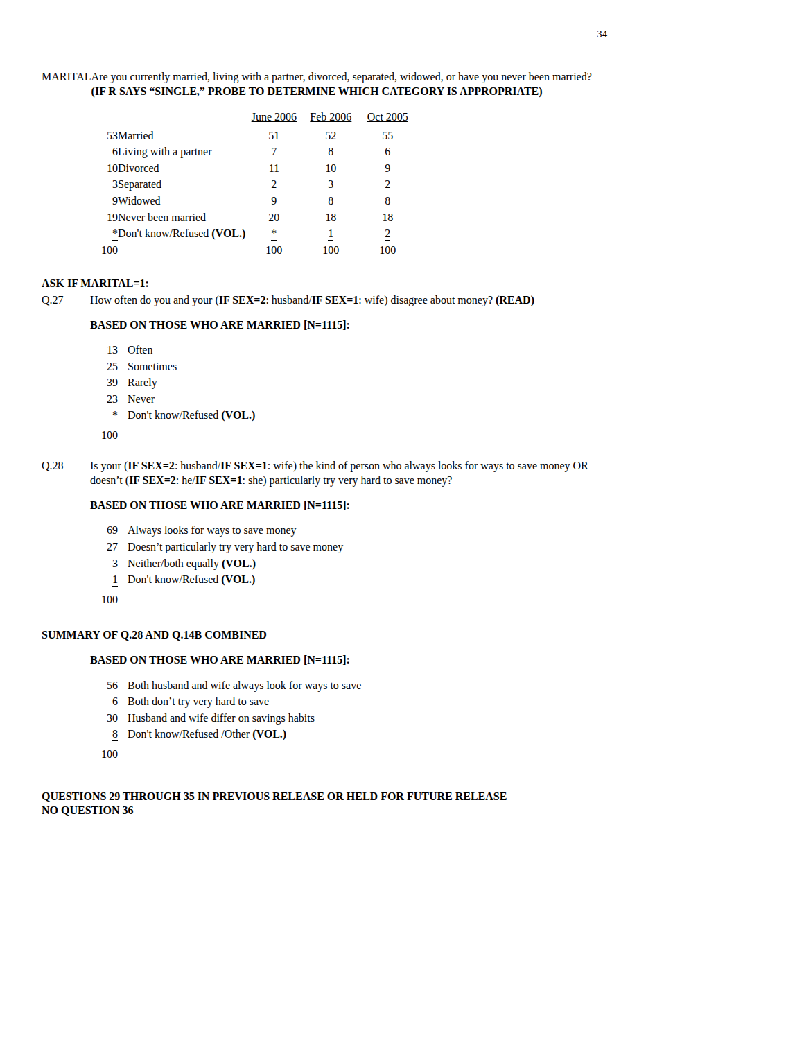34
MARITAL
Are you currently married, living with a partner, divorced, separated, widowed, or have you never been married?
(IF R SAYS “SINGLE,” PROBE TO DETERMINE WHICH CATEGORY IS APPROPRIATE)
| | | June 2006 | Feb 2006 | Oct 2005 |
| 53 | Married | 51 | 52 | 55 |
| 6 | Living with a partner | 7 | 8 | 6 |
| 10 | Divorced | 11 | 10 | 9 |
| 3 | Separated | 2 | 3 | 2 |
| 9 | Widowed | 9 | 8 | 8 |
| 19 | Never been married | 20 | 18 | 18 |
| * | Don't know/Refused (VOL.) | * | 1 | 2 |
| 100 | | 100 | 100 | 100 |
ASK IF MARITAL=1:
Q.27
How often do you and your (IF SEX=2: husband/IF SEX=1: wife) disagree about money? (READ)
BASED ON THOSE WHO ARE MARRIED [N=1115]:
13 Often
25 Sometimes
39 Rarely
23 Never
*Don't know/Refused (VOL.)
100
Q.28
Is your (IF SEX=2: husband/IF SEX=1: wife) the kind of person who always looks for ways to save money OR doesn’t (IF SEX=2: he/IF SEX=1: she) particularly try very hard to save money?
BASED ON THOSE WHO ARE MARRIED [N=1115]:
69 Always looks for ways to save money
27 Doesn’t particularly try very hard to save money
3 Neither/both equally (VOL.)
1 Don't know/Refused (VOL.)
100
SUMMARY OF Q.28 AND Q.14B COMBINED
BASED ON THOSE WHO ARE MARRIED [N=1115]:
56 Both husband and wife always look for ways to save
6 Both don’t try very hard to save
30 Husband and wife differ on savings habits
8 Don't know/Refused /Other (VOL.)
100
QUESTIONS 29 THROUGH 35 IN PREVIOUS RELEASE OR HELD FOR FUTURE RELEASE
NO QUESTION 36